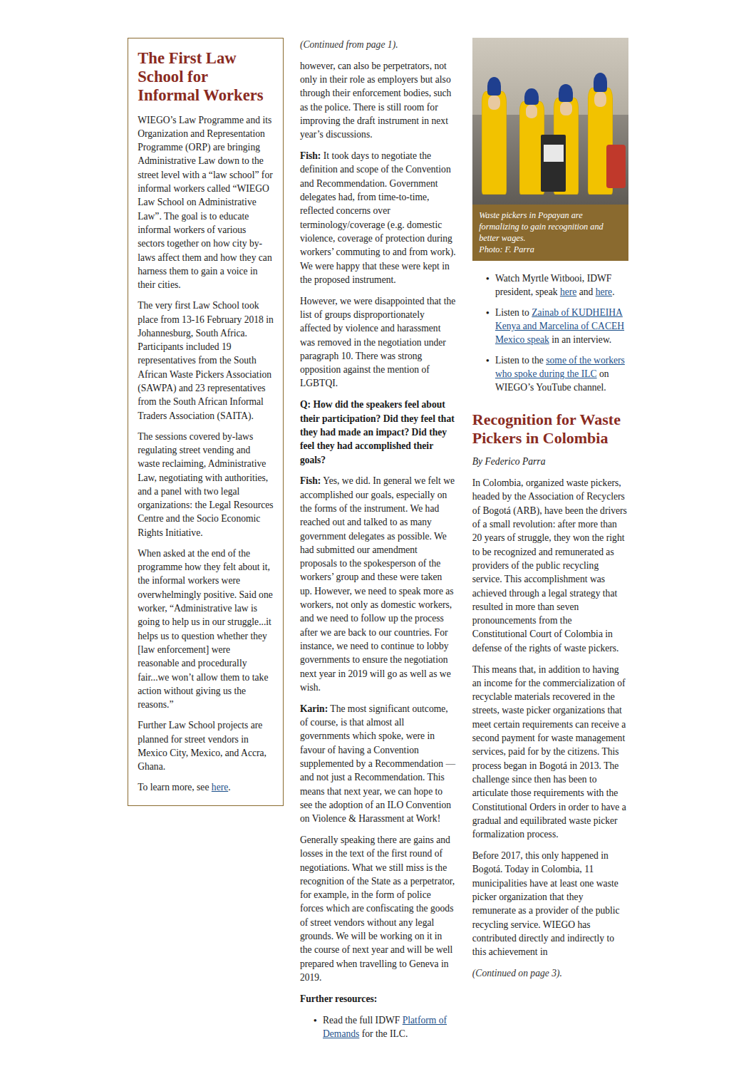The First Law School for Informal Workers
WIEGO’s Law Programme and its Organization and Representation Programme (ORP) are bringing Administrative Law down to the street level with a “law school” for informal workers called “WIEGO Law School on Administrative Law”. The goal is to educate informal workers of various sectors together on how city by-laws affect them and how they can harness them to gain a voice in their cities.
The very first Law School took place from 13-16 February 2018 in Johannesburg, South Africa. Participants included 19 representatives from the South African Waste Pickers Association (SAWPA) and 23 representatives from the South African Informal Traders Association (SAITA).
The sessions covered by-laws regulating street vending and waste reclaiming, Administrative Law, negotiating with authorities, and a panel with two legal organizations: the Legal Resources Centre and the Socio Economic Rights Initiative.
When asked at the end of the programme how they felt about it, the informal workers were overwhelmingly positive. Said one worker, “Administrative law is going to help us in our struggle...it helps us to question whether they [law enforcement] were reasonable and procedurally fair...we won’t allow them to take action without giving us the reasons.”
Further Law School projects are planned for street vendors in Mexico City, Mexico, and Accra, Ghana.
To learn more, see here.
(Continued from page 1).
however, can also be perpetrators, not only in their role as employers but also through their enforcement bodies, such as the police. There is still room for improving the draft instrument in next year’s discussions.
Fish: It took days to negotiate the definition and scope of the Convention and Recommendation. Government delegates had, from time-to-time, reflected concerns over terminology/coverage (e.g. domestic violence, coverage of protection during workers’ commuting to and from work). We were happy that these were kept in the proposed instrument.
However, we were disappointed that the list of groups disproportionately affected by violence and harassment was removed in the negotiation under paragraph 10. There was strong opposition against the mention of LGBTQI.
Q: How did the speakers feel about their participation? Did they feel that they had made an impact? Did they feel they had accomplished their goals?
Fish: Yes, we did. In general we felt we accomplished our goals, especially on the forms of the instrument. We had reached out and talked to as many government delegates as possible. We had submitted our amendment proposals to the spokesperson of the workers’ group and these were taken up. However, we need to speak more as workers, not only as domestic workers, and we need to follow up the process after we are back to our countries. For instance, we need to continue to lobby governments to ensure the negotiation next year in 2019 will go as well as we wish.
Karin: The most significant outcome, of course, is that almost all governments which spoke, were in favour of having a Convention supplemented by a Recommendation — and not just a Recommendation. This means that next year, we can hope to see the adoption of an ILO Convention on Violence & Harassment at Work!
Generally speaking there are gains and losses in the text of the first round of negotiations. What we still miss is the recognition of the State as a perpetrator, for example, in the form of police forces which are confiscating the goods of street vendors without any legal grounds. We will be working on it in the course of next year and will be well prepared when travelling to Geneva in 2019.
Further resources:
Read the full IDWF Platform of Demands for the ILC.
Waste pickers in Popayan are formalizing to gain recognition and better wages.
Photo: F. Parra
Watch Myrtle Witbooi, IDWF president, speak here and here.
Listen to Zainab of KUDHEIHA Kenya and Marcelina of CACEH Mexico speak in an interview.
Listen to the some of the workers who spoke during the ILC on WIEGO’s YouTube channel.
Recognition for Waste Pickers in Colombia
By Federico Parra
In Colombia, organized waste pickers, headed by the Association of Recyclers of Bogotá (ARB), have been the drivers of a small revolution: after more than 20 years of struggle, they won the right to be recognized and remunerated as providers of the public recycling service. This accomplishment was achieved through a legal strategy that resulted in more than seven pronouncements from the Constitutional Court of Colombia in defense of the rights of waste pickers.
This means that, in addition to having an income for the commercialization of recyclable materials recovered in the streets, waste picker organizations that meet certain requirements can receive a second payment for waste management services, paid for by the citizens. This process began in Bogotá in 2013. The challenge since then has been to articulate those requirements with the Constitutional Orders in order to have a gradual and equilibrated waste picker formalization process.
Before 2017, this only happened in Bogotá. Today in Colombia, 11 municipalities have at least one waste picker organization that they remunerate as a provider of the public recycling service. WIEGO has contributed directly and indirectly to this achievement in
(Continued on page 3).